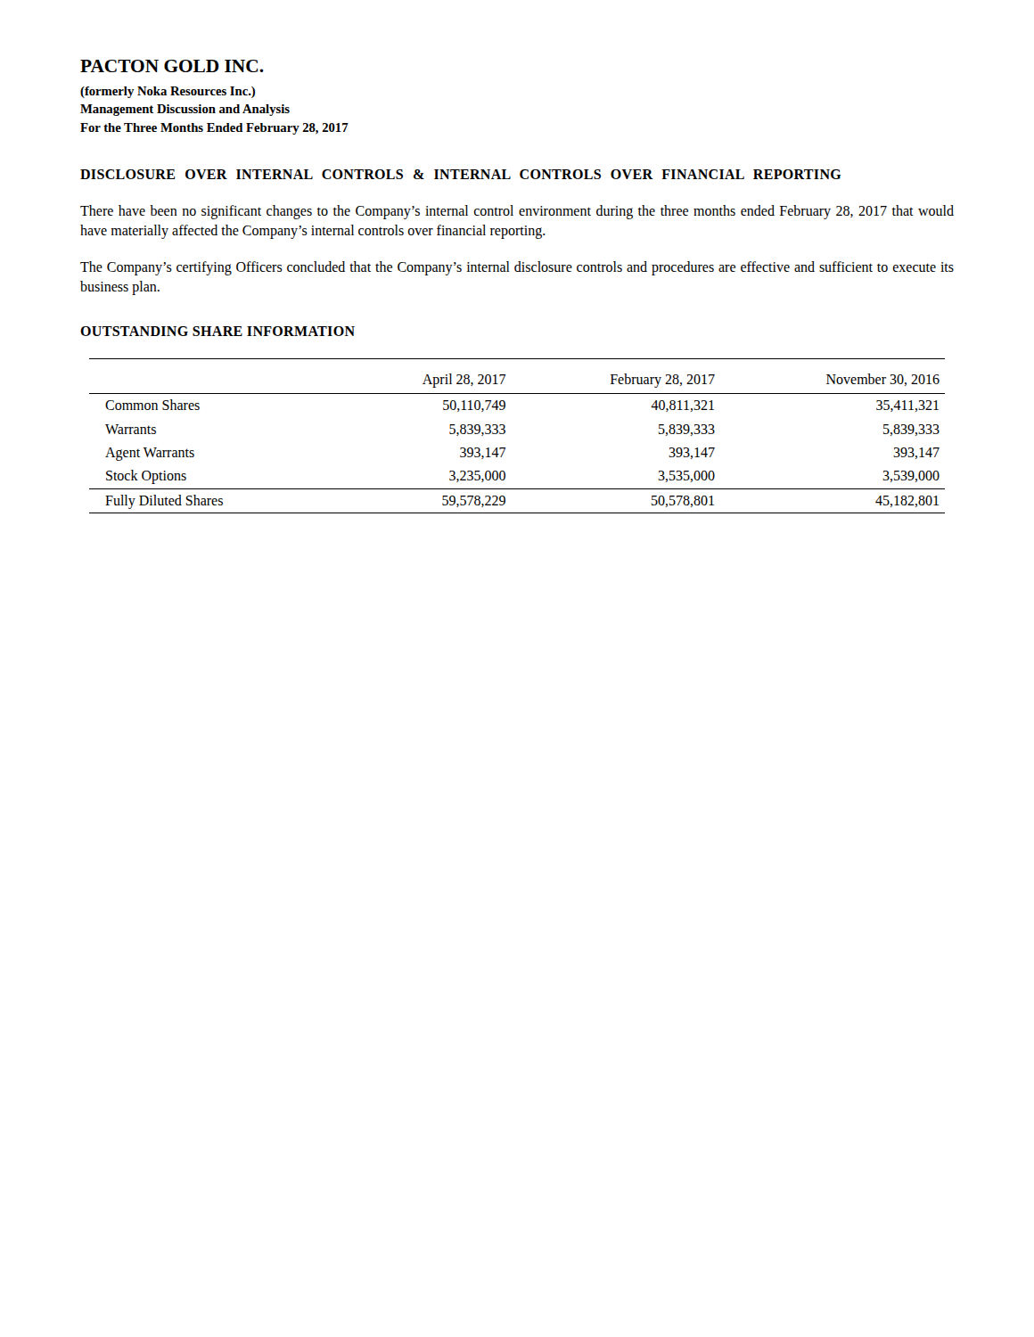PACTON GOLD INC.
(formerly Noka Resources Inc.)
Management Discussion and Analysis
For the Three Months Ended February 28, 2017
Disclosure over Internal Controls & Internal Controls over Financial Reporting
There have been no significant changes to the Company’s internal control environment during the three months ended February 28, 2017 that would have materially affected the Company’s internal controls over financial reporting.
The Company’s certifying Officers concluded that the Company’s internal disclosure controls and procedures are effective and sufficient to execute its business plan.
Outstanding Share Information
| | April 28, 2017 | February 28, 2017 | November 30, 2016 |
| --- | --- | --- | --- |
| Common Shares | 50,110,749 | 40,811,321 | 35,411,321 |
| Warrants | 5,839,333 | 5,839,333 | 5,839,333 |
| Agent Warrants | 393,147 | 393,147 | 393,147 |
| Stock Options | 3,235,000 | 3,535,000 | 3,539,000 |
| Fully Diluted Shares | 59,578,229 | 50,578,801 | 45,182,801 |